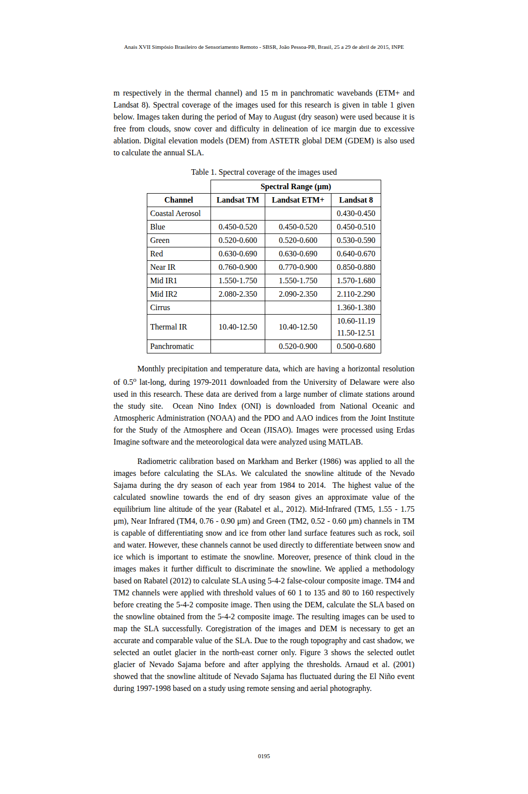Anais XVII Simpósio Brasileiro de Sensoriamento Remoto - SBSR, João Pessoa-PB, Brasil, 25 a 29 de abril de 2015, INPE
m respectively in the thermal channel) and 15 m in panchromatic wavebands (ETM+ and Landsat 8). Spectral coverage of the images used for this research is given in table 1 given below. Images taken during the period of May to August (dry season) were used because it is free from clouds, snow cover and difficulty in delineation of ice margin due to excessive ablation. Digital elevation models (DEM) from ASTETR global DEM (GDEM) is also used to calculate the annual SLA.
Table 1. Spectral coverage of the images used
| | Spectral Range (µm) |
| Channel | Landsat TM | Landsat ETM+ | Landsat 8 |
| Coastal Aerosol | | | 0.430-0.450 |
| Blue | 0.450-0.520 | 0.450-0.520 | 0.450-0.510 |
| Green | 0.520-0.600 | 0.520-0.600 | 0.530-0.590 |
| Red | 0.630-0.690 | 0.630-0.690 | 0.640-0.670 |
| Near IR | 0.760-0.900 | 0.770-0.900 | 0.850-0.880 |
| Mid IR1 | 1.550-1.750 | 1.550-1.750 | 1.570-1.680 |
| Mid IR2 | 2.080-2.350 | 2.090-2.350 | 2.110-2.290 |
| Cirrus | | | 1.360-1.380 |
| Thermal IR | 10.40-12.50 | 10.40-12.50 | 10.60-11.19 11.50-12.51 |
| Panchromatic | | 0.520-0.900 | 0.500-0.680 |
Monthly precipitation and temperature data, which are having a horizontal resolution of 0.5o lat-long, during 1979-2011 downloaded from the University of Delaware were also used in this research. These data are derived from a large number of climate stations around the study site. Ocean Nino Index (ONI) is downloaded from National Oceanic and Atmospheric Administration (NOAA) and the PDO and AAO indices from the Joint Institute for the Study of the Atmosphere and Ocean (JISAO). Images were processed using Erdas Imagine software and the meteorological data were analyzed using MATLAB.
Radiometric calibration based on Markham and Berker (1986) was applied to all the images before calculating the SLAs. We calculated the snowline altitude of the Nevado Sajama during the dry season of each year from 1984 to 2014. The highest value of the calculated snowline towards the end of dry season gives an approximate value of the equilibrium line altitude of the year (Rabatel et al., 2012). Mid-Infrared (TM5, 1.55 - 1.75 μm), Near Infrared (TM4, 0.76 - 0.90 μm) and Green (TM2, 0.52 - 0.60 μm) channels in TM is capable of differentiating snow and ice from other land surface features such as rock, soil and water. However, these channels cannot be used directly to differentiate between snow and ice which is important to estimate the snowline. Moreover, presence of think cloud in the images makes it further difficult to discriminate the snowline. We applied a methodology based on Rabatel (2012) to calculate SLA using 5-4-2 false-colour composite image. TM4 and TM2 channels were applied with threshold values of 60 1 to 135 and 80 to 160 respectively before creating the 5-4-2 composite image. Then using the DEM, calculate the SLA based on the snowline obtained from the 5-4-2 composite image. The resulting images can be used to map the SLA successfully. Coregistration of the images and DEM is necessary to get an accurate and comparable value of the SLA. Due to the rough topography and cast shadow, we selected an outlet glacier in the north-east corner only. Figure 3 shows the selected outlet glacier of Nevado Sajama before and after applying the thresholds. Arnaud et al. (2001) showed that the snowline altitude of Nevado Sajama has fluctuated during the El Niño event during 1997-1998 based on a study using remote sensing and aerial photography.
0195